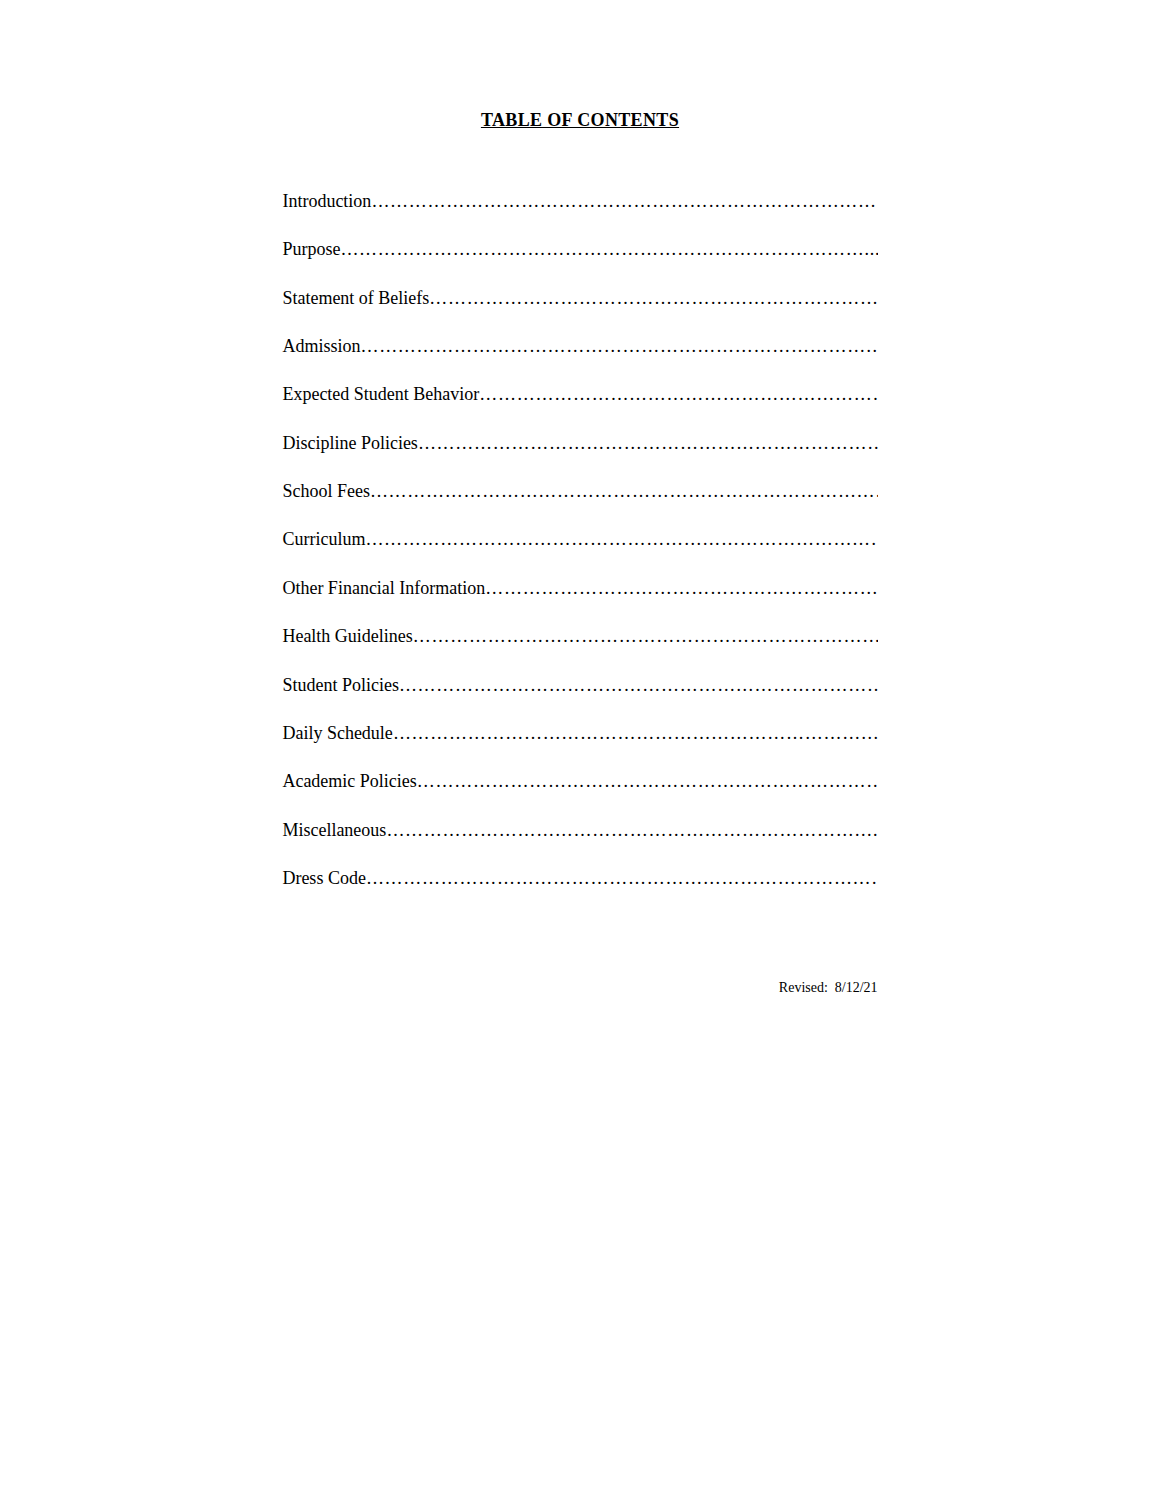TABLE OF CONTENTS
Introduction………………………………………………………………………… page 1
Purpose…………………………………………………………………………... page 2
Statement of Beliefs…………………………………………………………………... page 3
Admission……………………………………………………………………………….. page 4
Expected Student Behavior…………………………………………………………… page 5
Discipline Policies……………………………………………………………………. page 6
School Fees………………………………………………………………………… .page 7
Curriculum…………………………………………………………………………. page 7
Other Financial Information…………………………………………………………... page 8
Health Guidelines…………………………………………………………………page 9
Student Policies……………………………………………………………………. page 10
Daily Schedule……………………………………………………………………...page 12
Academic Policies………………………………………………………………….…page 13
Miscellaneous…………………………………………………………………….....page 14
Dress Code…………………………………………………………………………page 15
Revised: 8/12/21